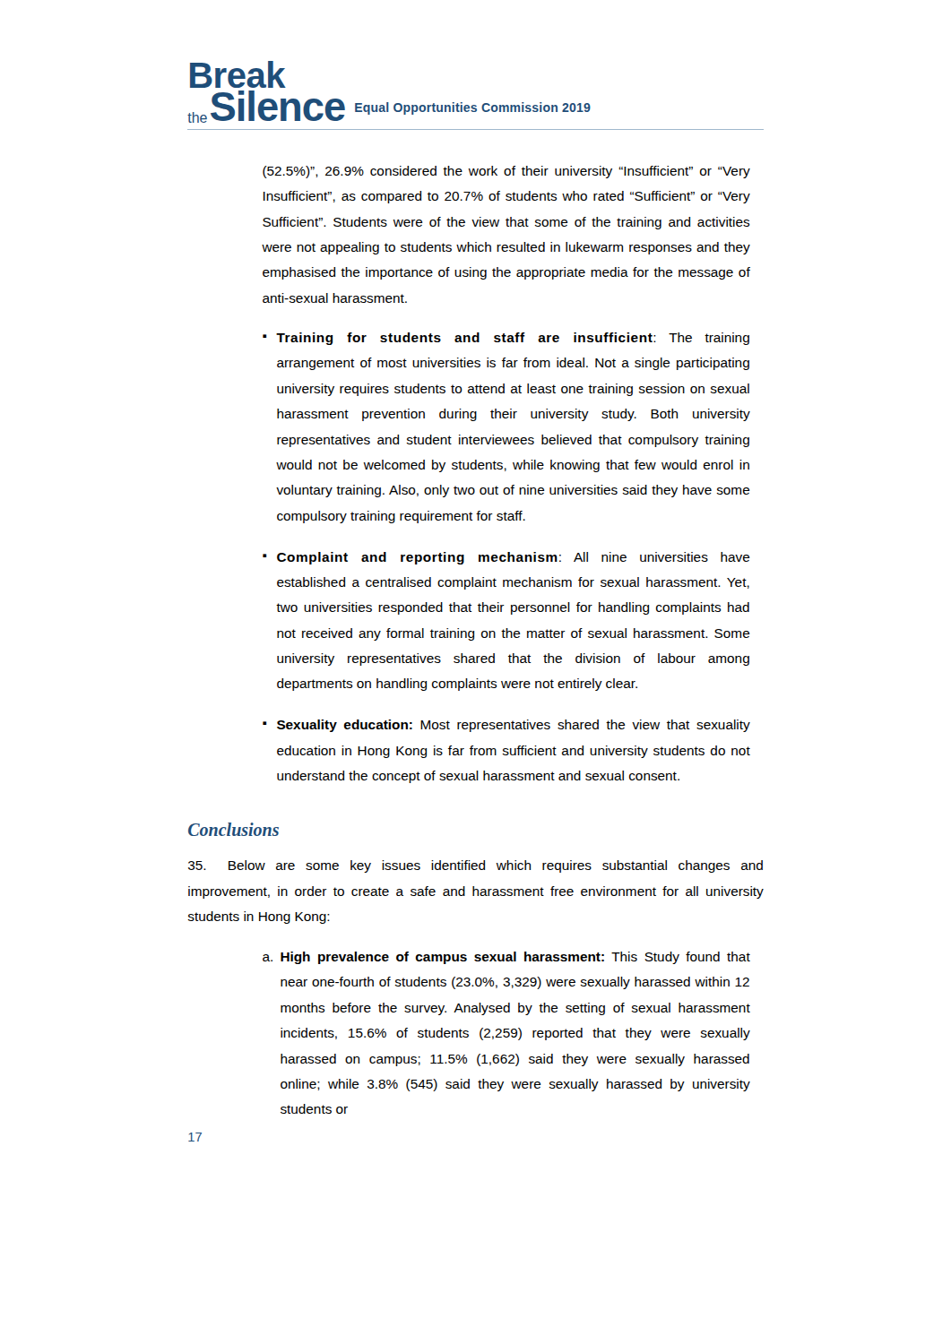Break the Silence
Equal Opportunities Commission 2019
(52.5%)”, 26.9% considered the work of their university “Insufficient” or “Very Insufficient”, as compared to 20.7% of students who rated “Sufficient” or “Very Sufficient”. Students were of the view that some of the training and activities were not appealing to students which resulted in lukewarm responses and they emphasised the importance of using the appropriate media for the message of anti-sexual harassment.
Training for students and staff are insufficient: The training arrangement of most universities is far from ideal. Not a single participating university requires students to attend at least one training session on sexual harassment prevention during their university study. Both university representatives and student interviewees believed that compulsory training would not be welcomed by students, while knowing that few would enrol in voluntary training. Also, only two out of nine universities said they have some compulsory training requirement for staff.
Complaint and reporting mechanism: All nine universities have established a centralised complaint mechanism for sexual harassment. Yet, two universities responded that their personnel for handling complaints had not received any formal training on the matter of sexual harassment. Some university representatives shared that the division of labour among departments on handling complaints were not entirely clear.
Sexuality education: Most representatives shared the view that sexuality education in Hong Kong is far from sufficient and university students do not understand the concept of sexual harassment and sexual consent.
Conclusions
35. Below are some key issues identified which requires substantial changes and improvement, in order to create a safe and harassment free environment for all university students in Hong Kong:
High prevalence of campus sexual harassment: This Study found that near one-fourth of students (23.0%, 3,329) were sexually harassed within 12 months before the survey. Analysed by the setting of sexual harassment incidents, 15.6% of students (2,259) reported that they were sexually harassed on campus; 11.5% (1,662) said they were sexually harassed online; while 3.8% (545) said they were sexually harassed by university students or
17